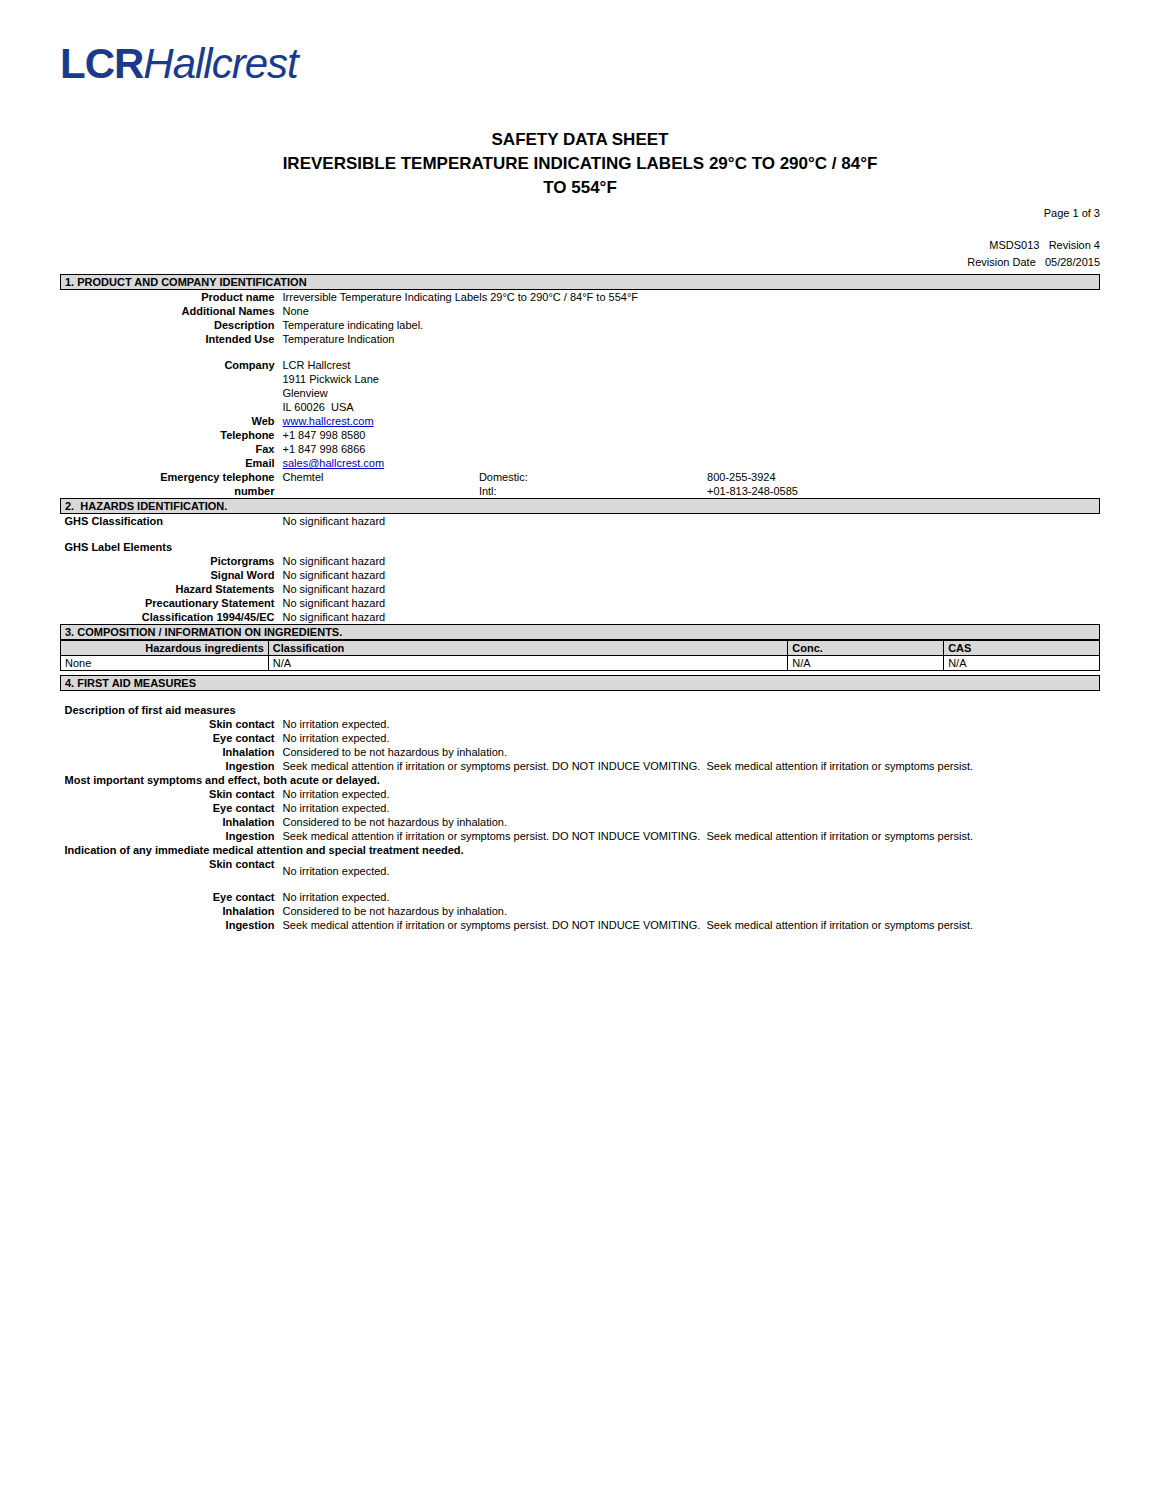LCR Hallcrest
SAFETY DATA SHEET
IREVERSIBLE TEMPERATURE INDICATING LABELS 29°C TO 290°C / 84°F
TO 554°F
Page 1 of 3
MSDS013 Revision 4
Revision Date 05/28/2015
| 1. PRODUCT AND COMPANY IDENTIFICATION |
| Product name | Irreversible Temperature Indicating Labels 29°C to 290°C / 84°F to 554°F |
| Additional Names | None |
| Description | Temperature indicating label. |
| Intended Use | Temperature Indication |
| Company | LCR Hallcrest |
| | 1911 Pickwick Lane |
| | Glenview |
| | IL 60026 USA |
| Web | www.hallcrest.com |
| Telephone | +1 847 998 8580 |
| Fax | +1 847 998 6866 |
| Email | sales@hallcrest.com |
| Emergency telephone | Chemtel | Domestic: | 800-255-3924 |
| number | | Intl: | +01-813-248-0585 |
| 2. HAZARDS IDENTIFICATION. |
| GHS Classification | No significant hazard |
| GHS Label Elements |
| Pictorgrams | No significant hazard |
| Signal Word | No significant hazard |
| Hazard Statements | No significant hazard |
| Precautionary Statement | No significant hazard |
| Classification 1994/45/EC | No significant hazard |
| 3. COMPOSITION / INFORMATION ON INGREDIENTS. |
| Hazardous ingredients | Classification | Conc. | CAS |
| --- | --- | --- | --- |
| None | N/A | N/A | N/A |
| 4. FIRST AID MEASURES |
| Description of first aid measures |
| Skin contact | No irritation expected. |
| Eye contact | No irritation expected. |
| Inhalation | Considered to be not hazardous by inhalation. |
| Ingestion | Seek medical attention if irritation or symptoms persist. DO NOT INDUCE VOMITING. Seek medical attention if irritation or symptoms persist. |
| Most important symptoms and effect, both acute or delayed. |
| Skin contact | No irritation expected. |
| Eye contact | No irritation expected. |
| Inhalation | Considered to be not hazardous by inhalation. |
| Ingestion | Seek medical attention if irritation or symptoms persist. DO NOT INDUCE VOMITING. Seek medical attention if irritation or symptoms persist. |
| Indication of any immediate medical attention and special treatment needed. |
| Skin contact | No irritation expected. |
| Eye contact | No irritation expected. |
| Inhalation | Considered to be not hazardous by inhalation. |
| Ingestion | Seek medical attention if irritation or symptoms persist. DO NOT INDUCE VOMITING. Seek medical attention if irritation or symptoms persist. |